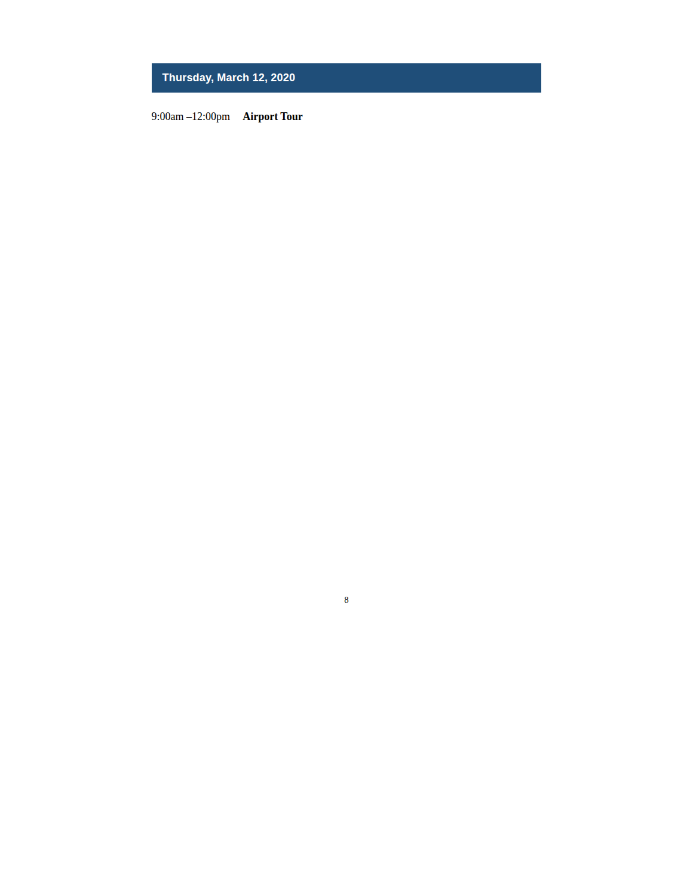Thursday, March 12, 2020
9:00am –12:00pm Airport Tour
8